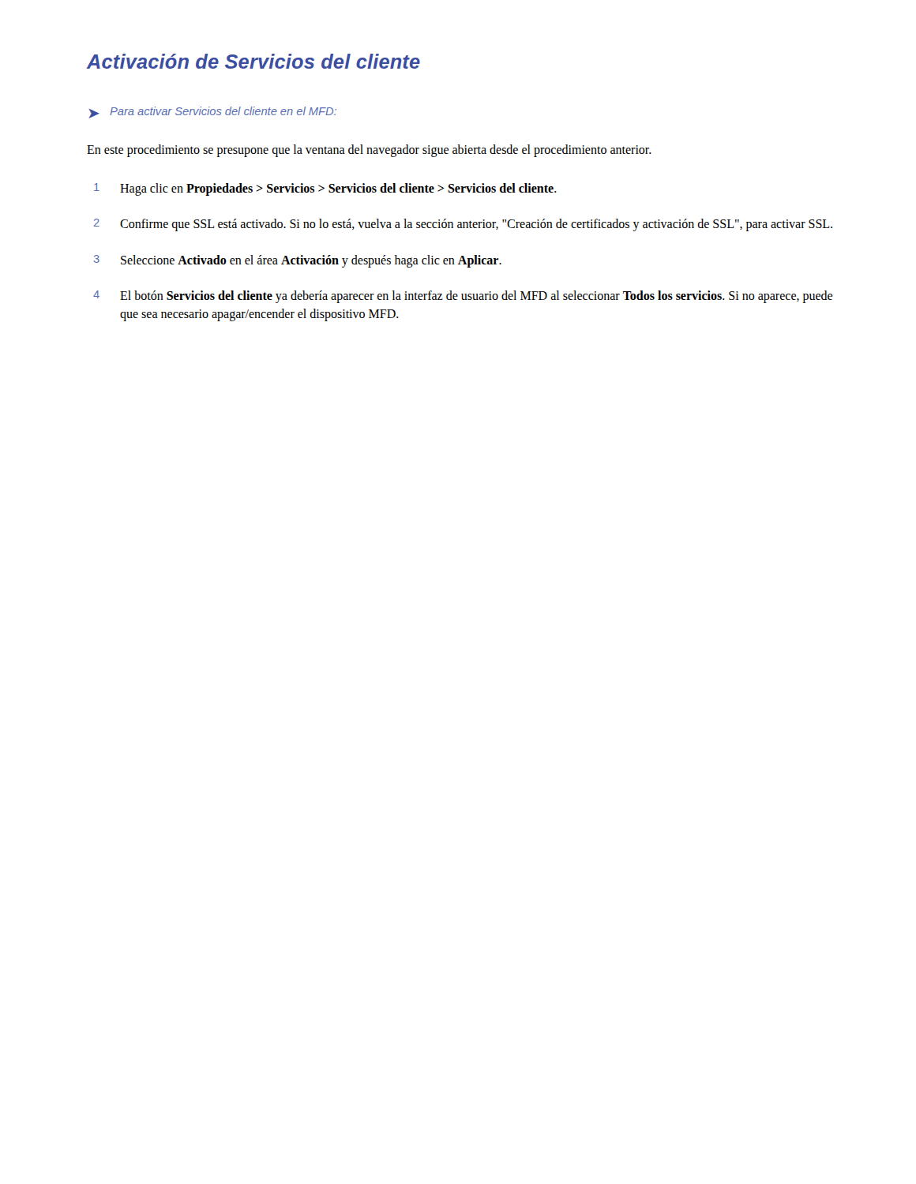Activación de Servicios del cliente
➤ Para activar Servicios del cliente en el MFD:
En este procedimiento se presupone que la ventana del navegador sigue abierta desde el procedimiento anterior.
Haga clic en Propiedades > Servicios > Servicios del cliente > Servicios del cliente.
Confirme que SSL está activado. Si no lo está, vuelva a la sección anterior, "Creación de certificados y activación de SSL", para activar SSL.
Seleccione Activado en el área Activación y después haga clic en Aplicar.
El botón Servicios del cliente ya debería aparecer en la interfaz de usuario del MFD al seleccionar Todos los servicios. Si no aparece, puede que sea necesario apagar/encender el dispositivo MFD.